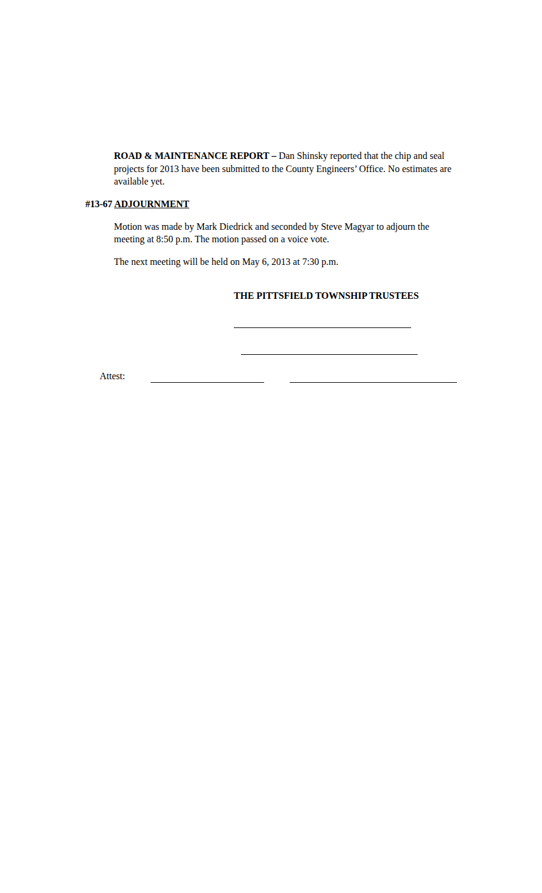ROAD & MAINTENANCE REPORT – Dan Shinsky reported that the chip and seal projects for 2013 have been submitted to the County Engineers’ Office. No estimates are available yet.
#13-67 ADJOURNMENT
Motion was made by Mark Diedrick and seconded by Steve Magyar to adjourn the meeting at 8:50 p.m. The motion passed on a voice vote.
The next meeting will be held on May 6, 2013 at 7:30 p.m.
THE PITTSFIELD TOWNSHIP TRUSTEES
Attest: